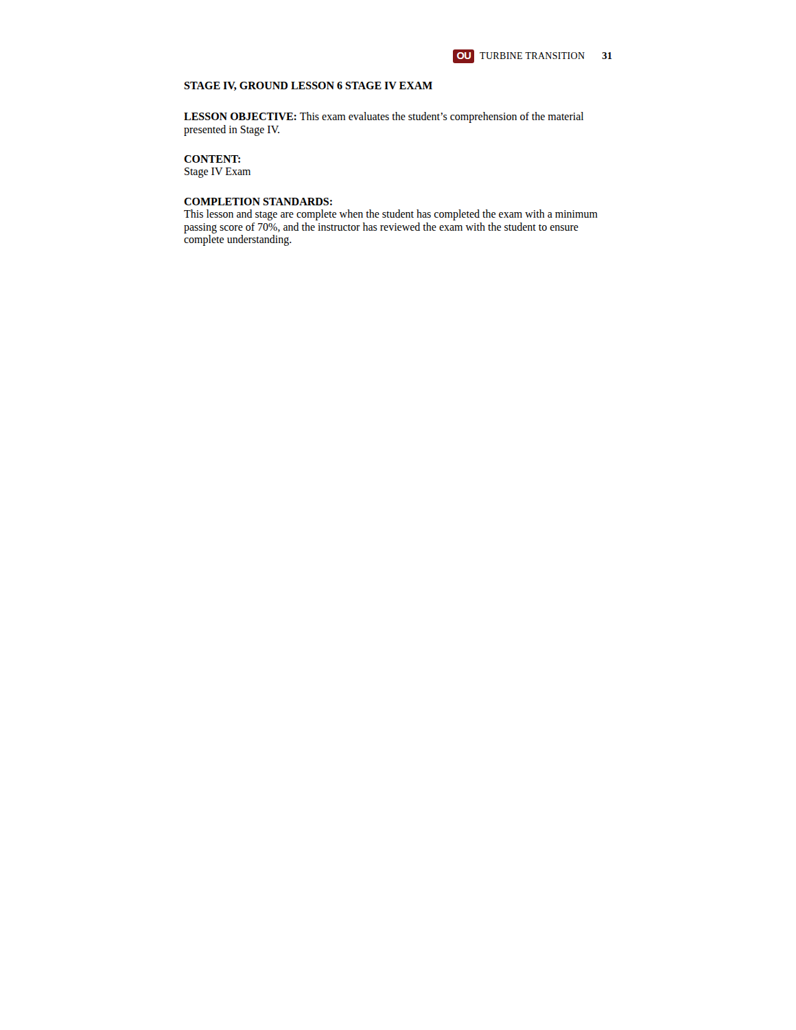OU Turbine Transition 31
STAGE IV, GROUND LESSON 6 STAGE IV EXAM
LESSON OBJECTIVE: This exam evaluates the student’s comprehension of the material presented in Stage IV.
CONTENT:
Stage IV Exam
COMPLETION STANDARDS:
This lesson and stage are complete when the student has completed the exam with a minimum passing score of 70%, and the instructor has reviewed the exam with the student to ensure complete understanding.